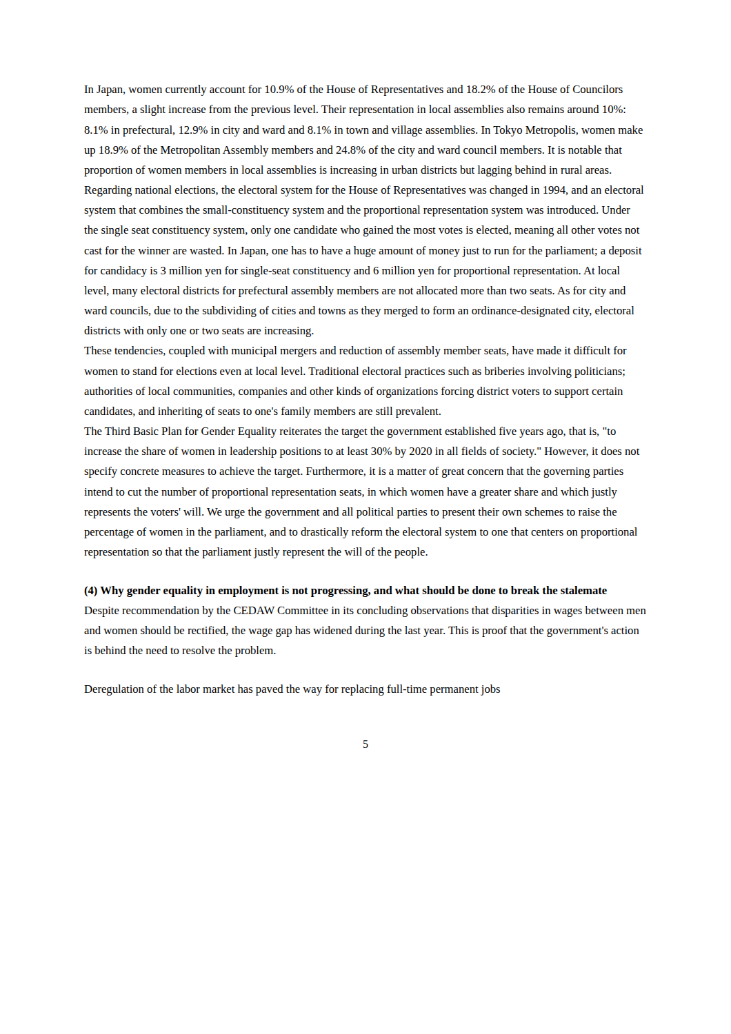In Japan, women currently account for 10.9% of the House of Representatives and 18.2% of the House of Councilors members, a slight increase from the previous level. Their representation in local assemblies also remains around 10%: 8.1% in prefectural, 12.9% in city and ward and 8.1% in town and village assemblies. In Tokyo Metropolis, women make up 18.9% of the Metropolitan Assembly members and 24.8% of the city and ward council members. It is notable that proportion of women members in local assemblies is increasing in urban districts but lagging behind in rural areas.
Regarding national elections, the electoral system for the House of Representatives was changed in 1994, and an electoral system that combines the small-constituency system and the proportional representation system was introduced. Under the single seat constituency system, only one candidate who gained the most votes is elected, meaning all other votes not cast for the winner are wasted. In Japan, one has to have a huge amount of money just to run for the parliament; a deposit for candidacy is 3 million yen for single-seat constituency and 6 million yen for proportional representation. At local level, many electoral districts for prefectural assembly members are not allocated more than two seats. As for city and ward councils, due to the subdividing of cities and towns as they merged to form an ordinance-designated city, electoral districts with only one or two seats are increasing.
These tendencies, coupled with municipal mergers and reduction of assembly member seats, have made it difficult for women to stand for elections even at local level. Traditional electoral practices such as briberies involving politicians; authorities of local communities, companies and other kinds of organizations forcing district voters to support certain candidates, and inheriting of seats to one's family members are still prevalent.
The Third Basic Plan for Gender Equality reiterates the target the government established five years ago, that is, "to increase the share of women in leadership positions to at least 30% by 2020 in all fields of society." However, it does not specify concrete measures to achieve the target. Furthermore, it is a matter of great concern that the governing parties intend to cut the number of proportional representation seats, in which women have a greater share and which justly represents the voters' will. We urge the government and all political parties to present their own schemes to raise the percentage of women in the parliament, and to drastically reform the electoral system to one that centers on proportional representation so that the parliament justly represent the will of the people.
(4) Why gender equality in employment is not progressing, and what should be done to break the stalemate
Despite recommendation by the CEDAW Committee in its concluding observations that disparities in wages between men and women should be rectified, the wage gap has widened during the last year. This is proof that the government's action is behind the need to resolve the problem.
Deregulation of the labor market has paved the way for replacing full-time permanent jobs
5